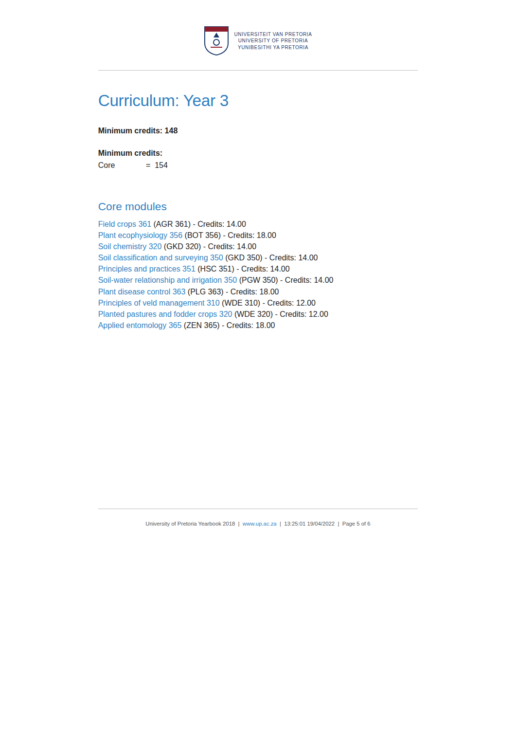Universiteit van Pretoria
University of Pretoria
Yunibesithi ya Pretoria
Curriculum: Year 3
Minimum credits: 148
Minimum credits:
Core= 154
Core modules
Field crops 361 (AGR 361) - Credits: 14.00
Plant ecophysiology 356 (BOT 356) - Credits: 18.00
Soil chemistry 320 (GKD 320) - Credits: 14.00
Soil classification and surveying 350 (GKD 350) - Credits: 14.00
Principles and practices 351 (HSC 351) - Credits: 14.00
Soil-water relationship and irrigation 350 (PGW 350) - Credits: 14.00
Plant disease control 363 (PLG 363) - Credits: 18.00
Principles of veld management 310 (WDE 310) - Credits: 12.00
Planted pastures and fodder crops 320 (WDE 320) - Credits: 12.00
Applied entomology 365 (ZEN 365) - Credits: 18.00
University of Pretoria Yearbook 2018 | www.up.ac.za | 13:25:01 19/04/2022 | Page 5 of 6